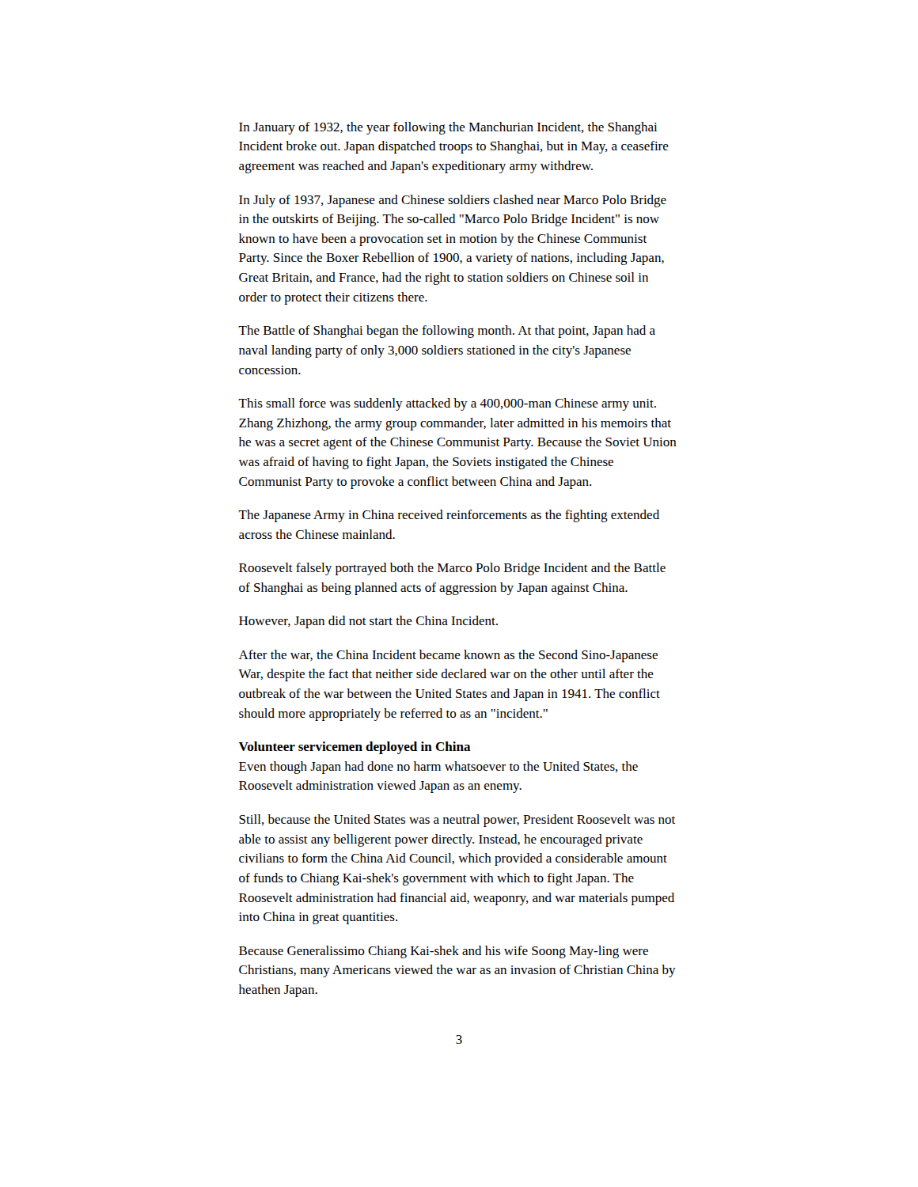In January of 1932, the year following the Manchurian Incident, the Shanghai Incident broke out. Japan dispatched troops to Shanghai, but in May, a ceasefire agreement was reached and Japan's expeditionary army withdrew.
In July of 1937, Japanese and Chinese soldiers clashed near Marco Polo Bridge in the outskirts of Beijing. The so-called "Marco Polo Bridge Incident" is now known to have been a provocation set in motion by the Chinese Communist Party. Since the Boxer Rebellion of 1900, a variety of nations, including Japan, Great Britain, and France, had the right to station soldiers on Chinese soil in order to protect their citizens there.
The Battle of Shanghai began the following month. At that point, Japan had a naval landing party of only 3,000 soldiers stationed in the city's Japanese concession.
This small force was suddenly attacked by a 400,000-man Chinese army unit. Zhang Zhizhong, the army group commander, later admitted in his memoirs that he was a secret agent of the Chinese Communist Party. Because the Soviet Union was afraid of having to fight Japan, the Soviets instigated the Chinese Communist Party to provoke a conflict between China and Japan.
The Japanese Army in China received reinforcements as the fighting extended across the Chinese mainland.
Roosevelt falsely portrayed both the Marco Polo Bridge Incident and the Battle of Shanghai as being planned acts of aggression by Japan against China.
However, Japan did not start the China Incident.
After the war, the China Incident became known as the Second Sino-Japanese War, despite the fact that neither side declared war on the other until after the outbreak of the war between the United States and Japan in 1941. The conflict should more appropriately be referred to as an "incident."
Volunteer servicemen deployed in China
Even though Japan had done no harm whatsoever to the United States, the Roosevelt administration viewed Japan as an enemy.
Still, because the United States was a neutral power, President Roosevelt was not able to assist any belligerent power directly. Instead, he encouraged private civilians to form the China Aid Council, which provided a considerable amount of funds to Chiang Kai-shek's government with which to fight Japan. The Roosevelt administration had financial aid, weaponry, and war materials pumped into China in great quantities.
Because Generalissimo Chiang Kai-shek and his wife Soong May-ling were Christians, many Americans viewed the war as an invasion of Christian China by heathen Japan.
3